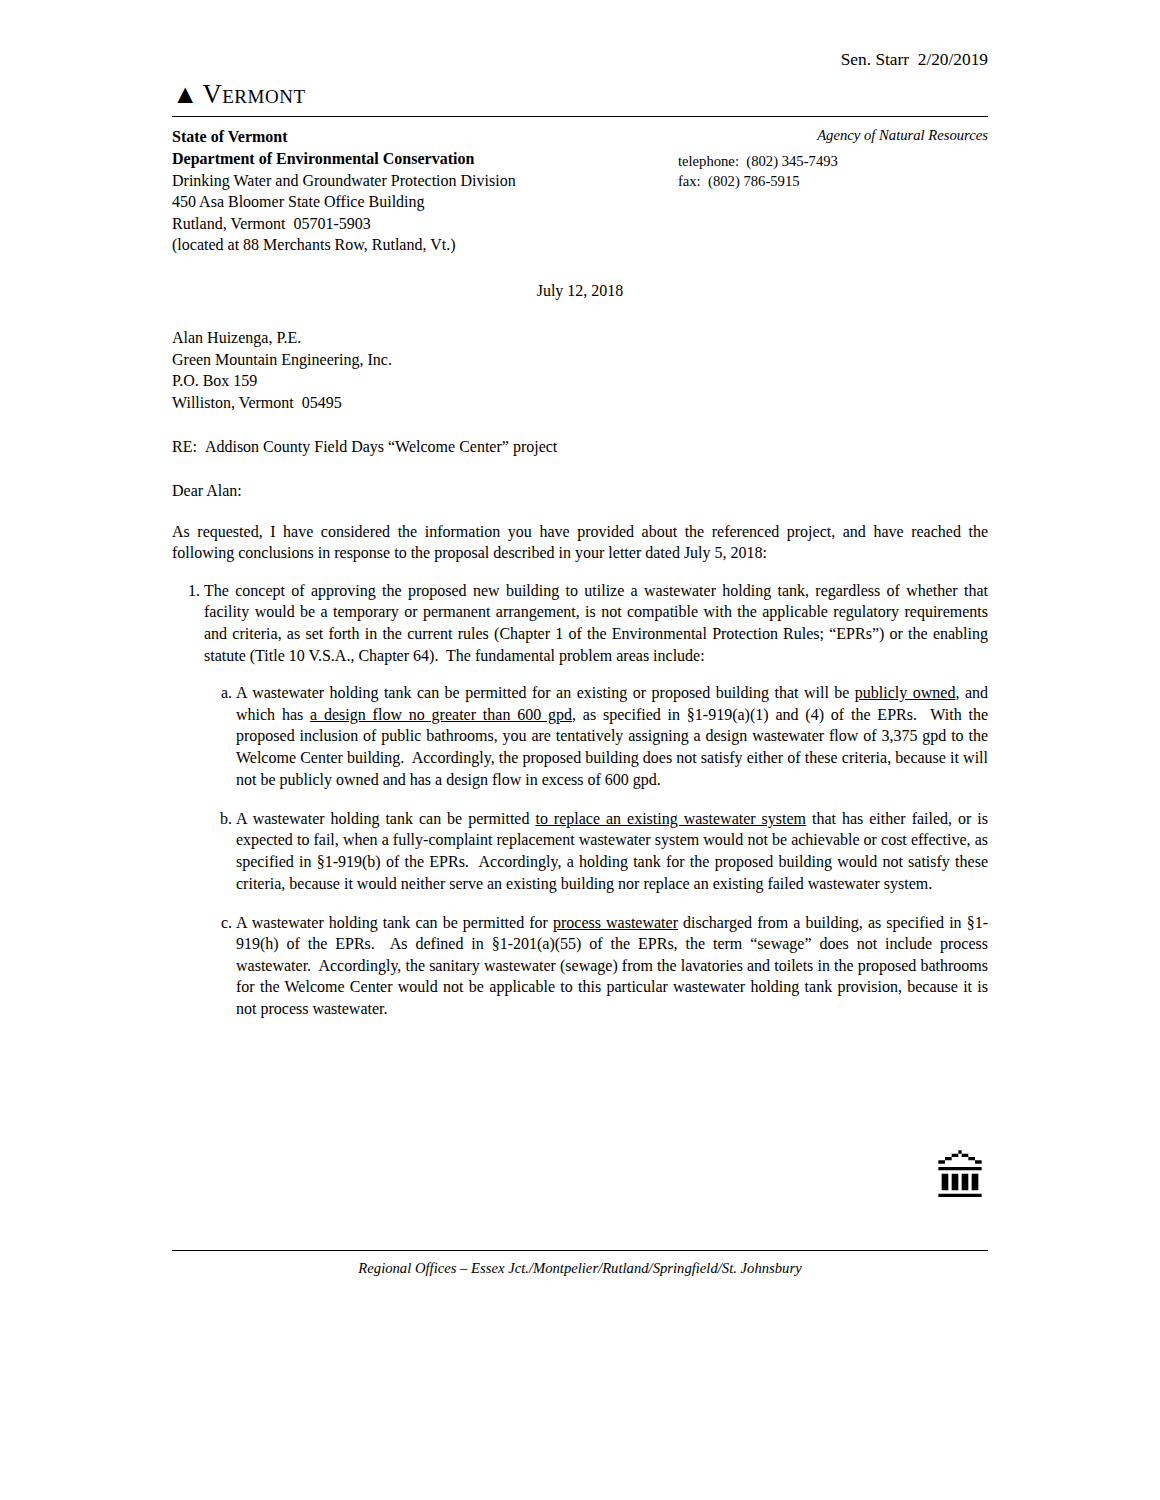Sen. Starr 2/20/2019
▲Vermont
| State of Vermont Department of Environmental Conservation Drinking Water and Groundwater Protection Division 450 Asa Bloomer State Office Building Rutland, Vermont 05701-5903 (located at 88 Merchants Row, Rutland, Vt.) | Agency of Natural Resources telephone: (802) 345-7493 fax: (802) 786-5915 |
July 12, 2018
Alan Huizenga, P.E.
Green Mountain Engineering, Inc.
P.O. Box 159
Williston, Vermont 05495
RE: Addison County Field Days “Welcome Center” project
Dear Alan:
As requested, I have considered the information you have provided about the referenced project, and have reached the following conclusions in response to the proposal described in your letter dated July 5, 2018:
The concept of approving the proposed new building to utilize a wastewater holding tank, regardless of whether that facility would be a temporary or permanent arrangement, is not compatible with the applicable regulatory requirements and criteria, as set forth in the current rules (Chapter 1 of the Environmental Protection Rules; “EPRs”) or the enabling statute (Title 10 V.S.A., Chapter 64). The fundamental problem areas include:
A wastewater holding tank can be permitted for an existing or proposed building that will be publicly owned, and which has a design flow no greater than 600 gpd, as specified in §1-919(a)(1) and (4) of the EPRs. With the proposed inclusion of public bathrooms, you are tentatively assigning a design wastewater flow of 3,375 gpd to the Welcome Center building. Accordingly, the proposed building does not satisfy either of these criteria, because it will not be publicly owned and has a design flow in excess of 600 gpd.
A wastewater holding tank can be permitted to replace an existing wastewater system that has either failed, or is expected to fail, when a fully-complaint replacement wastewater system would not be achievable or cost effective, as specified in §1-919(b) of the EPRs. Accordingly, a holding tank for the proposed building would not satisfy these criteria, because it would neither serve an existing building nor replace an existing failed wastewater system.
A wastewater holding tank can be permitted for process wastewater discharged from a building, as specified in §1-919(h) of the EPRs. As defined in §1-201(a)(55) of the EPRs, the term “sewage” does not include process wastewater. Accordingly, the sanitary wastewater (sewage) from the lavatories and toilets in the proposed bathrooms for the Welcome Center would not be applicable to this particular wastewater holding tank provision, because it is not process wastewater.
🏛
Regional Offices – Essex Jct./Montpelier/Rutland/Springfield/St. Johnsbury